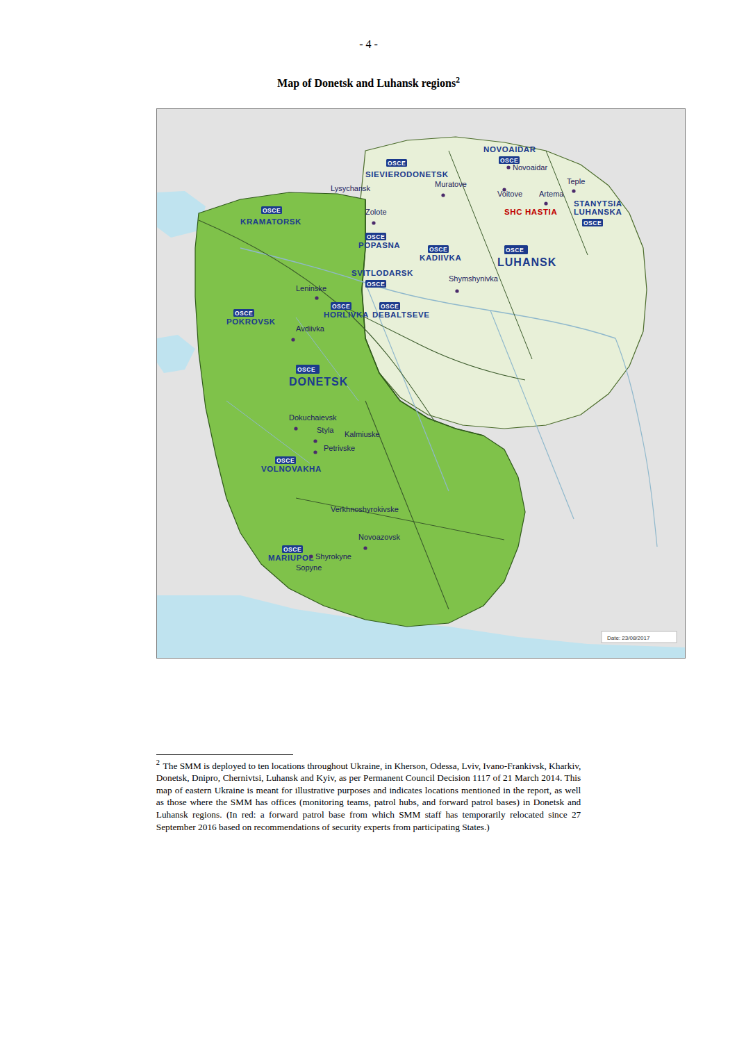- 4 -
Map of Donetsk and Luhansk regions2
NOVOAIDAR OSCE Novoaidar OSCE SIEVIERODONETSK Lysychansk Muratove Teple Voitove Artema STANYTSIA LUHANSKA OSCE SHC HASTIA OSCE KRAMATORSK Zolote OSCE POPASNA OSCE KADIIVKA OSCE LUHANSK SVITLODARSK OSCE Shymshynivka Leninske OSCE HORLIVKA OSCE DEBALTSEVE OSCE POKROVSK Avdiivka OSCE DONETSK Dokuchaievsk Styla Kalmiuske Petrivske OSCE VOLNOVAKHA Verkhnoshyrokivske Novoazovsk OSCE MARIUPOL Shyrokyne Sopyne Date: 23/08/2017
2 The SMM is deployed to ten locations throughout Ukraine, in Kherson, Odessa, Lviv, Ivano-Frankivsk, Kharkiv, Donetsk, Dnipro, Chernivtsi, Luhansk and Kyiv, as per Permanent Council Decision 1117 of 21 March 2014. This map of eastern Ukraine is meant for illustrative purposes and indicates locations mentioned in the report, as well as those where the SMM has offices (monitoring teams, patrol hubs, and forward patrol bases) in Donetsk and Luhansk regions. (In red: a forward patrol base from which SMM staff has temporarily relocated since 27 September 2016 based on recommendations of security experts from participating States.)